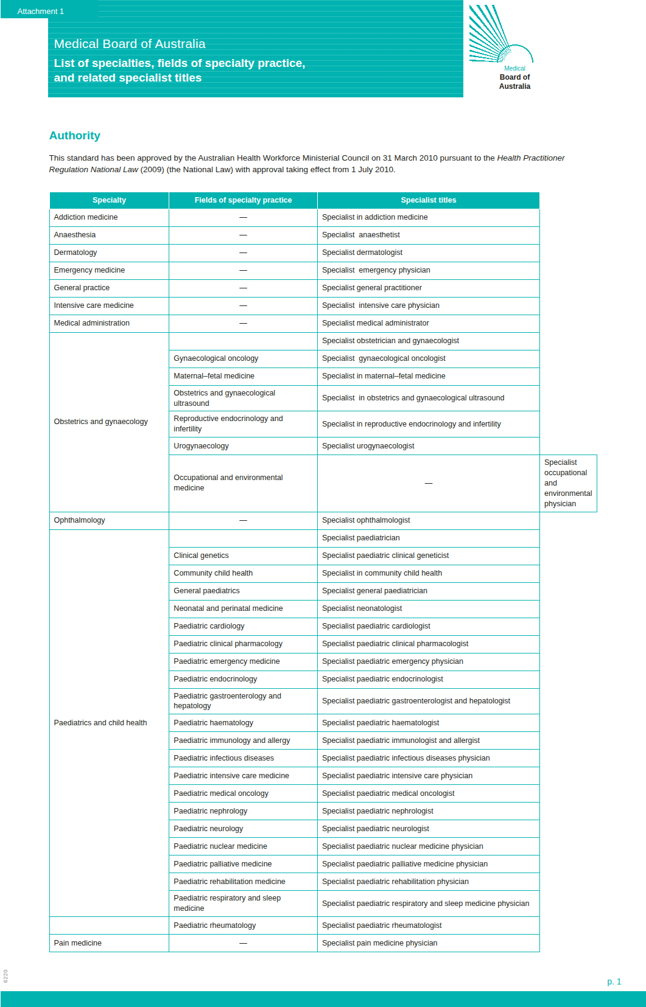Attachment 1
Medical Board of Australia
List of specialties, fields of specialty practice,
and related specialist titles
Medical
Board of
Australia
Authority
This standard has been approved by the Australian Health Workforce Ministerial Council on 31 March 2010 pursuant to the Health Practitioner Regulation National Law (2009) (the National Law) with approval taking effect from 1 July 2010.
| Specialty | Fields of specialty practice | Specialist titles |
| --- | --- | --- |
| Addiction medicine | — | Specialist in addiction medicine |
| Anaesthesia | — | Specialist anaesthetist |
| Dermatology | — | Specialist dermatologist |
| Emergency medicine | — | Specialist emergency physician |
| General practice | — | Specialist general practitioner |
| Intensive care medicine | — | Specialist intensive care physician |
| Medical administration | — | Specialist medical administrator |
| Obstetrics and gynaecology | | Specialist obstetrician and gynaecologist |
| Gynaecological oncology | Specialist gynaecological oncologist |
| Maternal–fetal medicine | Specialist in maternal–fetal medicine |
| Obstetrics and gynaecological ultrasound | Specialist in obstetrics and gynaecological ultrasound |
| Reproductive endocrinology and infertility | Specialist in reproductive endocrinology and infertility |
| Urogynaecology | Specialist urogynaecologist |
| Occupational and environmental medicine | — | Specialist occupational and environmental physician |
| Ophthalmology | — | Specialist ophthalmologist |
| Paediatrics and child health | | Specialist paediatrician |
| Clinical genetics | Specialist paediatric clinical geneticist |
| Community child health | Specialist in community child health |
| General paediatrics | Specialist general paediatrician |
| Neonatal and perinatal medicine | Specialist neonatologist |
| Paediatric cardiology | Specialist paediatric cardiologist |
| Paediatric clinical pharmacology | Specialist paediatric clinical pharmacologist |
| Paediatric emergency medicine | Specialist paediatric emergency physician |
| Paediatric endocrinology | Specialist paediatric endocrinologist |
| Paediatric gastroenterology and hepatology | Specialist paediatric gastroenterologist and hepatologist |
| Paediatric haematology | Specialist paediatric haematologist |
| Paediatric immunology and allergy | Specialist paediatric immunologist and allergist |
| Paediatric infectious diseases | Specialist paediatric infectious diseases physician |
| Paediatric intensive care medicine | Specialist paediatric intensive care physician |
| Paediatric medical oncology | Specialist paediatric medical oncologist |
| Paediatric nephrology | Specialist paediatric nephrologist |
| Paediatric neurology | Specialist paediatric neurologist |
| Paediatric nuclear medicine | Specialist paediatric nuclear medicine physician |
| Paediatric palliative medicine | Specialist paediatric palliative medicine physician |
| Paediatric rehabilitation medicine | Specialist paediatric rehabilitation physician |
| Paediatric respiratory and sleep medicine | Specialist paediatric respiratory and sleep medicine physician |
| | Paediatric rheumatology | Specialist paediatric rheumatologist |
| Pain medicine | — | Specialist pain medicine physician |
p. 1
6220